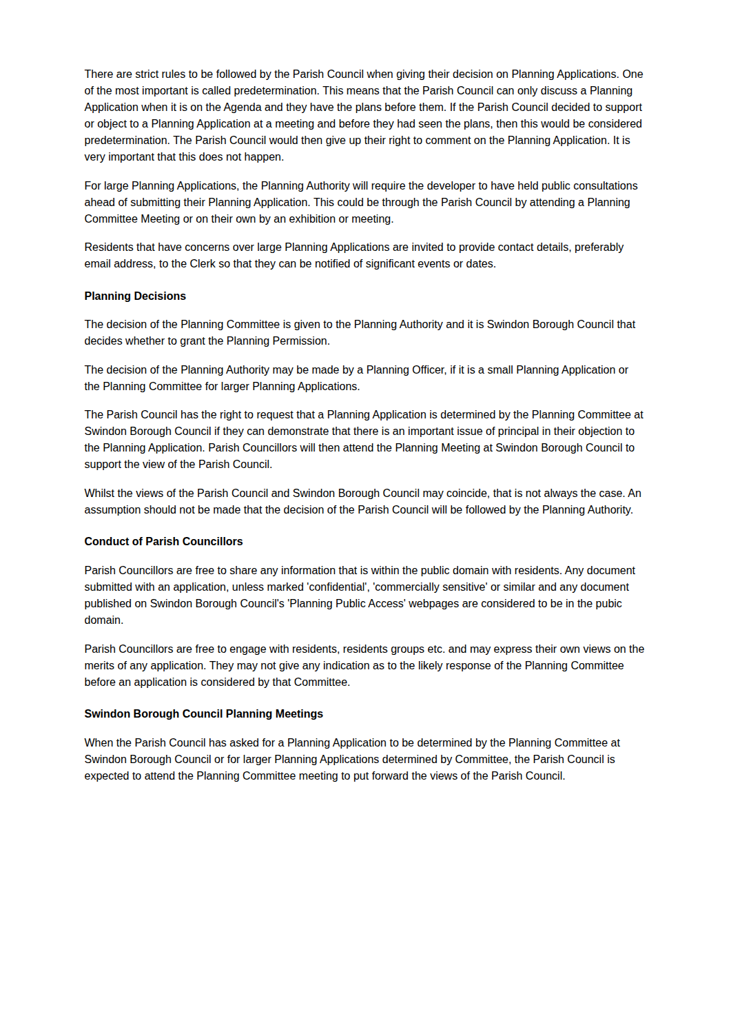There are strict rules to be followed by the Parish Council when giving their decision on Planning Applications. One of the most important is called predetermination. This means that the Parish Council can only discuss a Planning Application when it is on the Agenda and they have the plans before them. If the Parish Council decided to support or object to a Planning Application at a meeting and before they had seen the plans, then this would be considered predetermination. The Parish Council would then give up their right to comment on the Planning Application. It is very important that this does not happen.
For large Planning Applications, the Planning Authority will require the developer to have held public consultations ahead of submitting their Planning Application. This could be through the Parish Council by attending a Planning Committee Meeting or on their own by an exhibition or meeting.
Residents that have concerns over large Planning Applications are invited to provide contact details, preferably email address, to the Clerk so that they can be notified of significant events or dates.
Planning Decisions
The decision of the Planning Committee is given to the Planning Authority and it is Swindon Borough Council that decides whether to grant the Planning Permission.
The decision of the Planning Authority may be made by a Planning Officer, if it is a small Planning Application or the Planning Committee for larger Planning Applications.
The Parish Council has the right to request that a Planning Application is determined by the Planning Committee at Swindon Borough Council if they can demonstrate that there is an important issue of principal in their objection to the Planning Application. Parish Councillors will then attend the Planning Meeting at Swindon Borough Council to support the view of the Parish Council.
Whilst the views of the Parish Council and Swindon Borough Council may coincide, that is not always the case. An assumption should not be made that the decision of the Parish Council will be followed by the Planning Authority.
Conduct of Parish Councillors
Parish Councillors are free to share any information that is within the public domain with residents. Any document submitted with an application, unless marked 'confidential', 'commercially sensitive' or similar and any document published on Swindon Borough Council's 'Planning Public Access' webpages are considered to be in the pubic domain.
Parish Councillors are free to engage with residents, residents groups etc. and may express their own views on the merits of any application. They may not give any indication as to the likely response of the Planning Committee before an application is considered by that Committee.
Swindon Borough Council Planning Meetings
When the Parish Council has asked for a Planning Application to be determined by the Planning Committee at Swindon Borough Council or for larger Planning Applications determined by Committee, the Parish Council is expected to attend the Planning Committee meeting to put forward the views of the Parish Council.